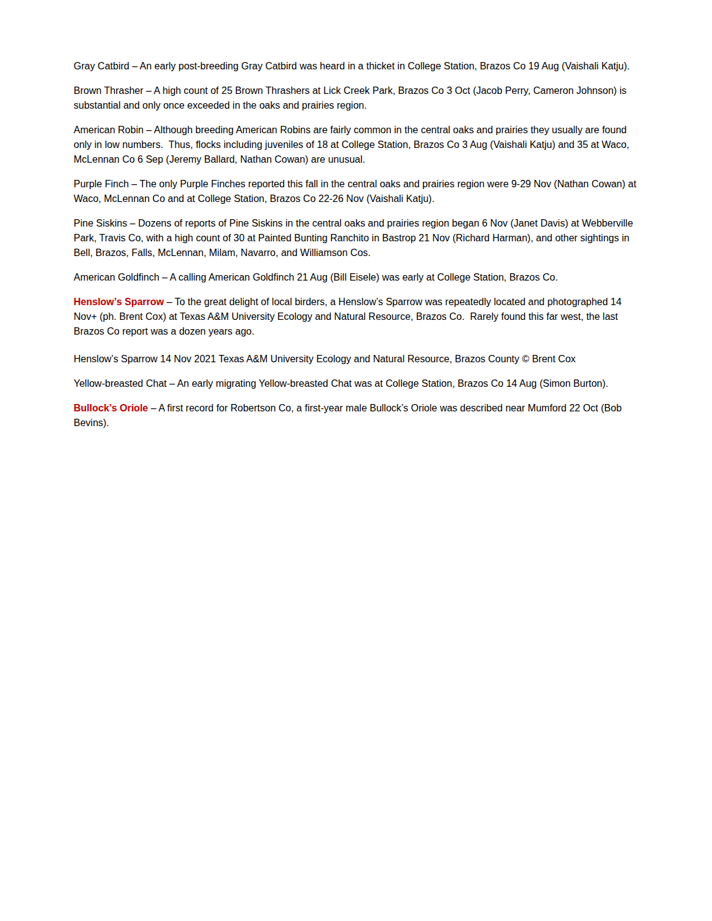Gray Catbird – An early post-breeding Gray Catbird was heard in a thicket in College Station, Brazos Co 19 Aug (Vaishali Katju).
Brown Thrasher – A high count of 25 Brown Thrashers at Lick Creek Park, Brazos Co 3 Oct (Jacob Perry, Cameron Johnson) is substantial and only once exceeded in the oaks and prairies region.
American Robin – Although breeding American Robins are fairly common in the central oaks and prairies they usually are found only in low numbers. Thus, flocks including juveniles of 18 at College Station, Brazos Co 3 Aug (Vaishali Katju) and 35 at Waco, McLennan Co 6 Sep (Jeremy Ballard, Nathan Cowan) are unusual.
Purple Finch – The only Purple Finches reported this fall in the central oaks and prairies region were 9-29 Nov (Nathan Cowan) at Waco, McLennan Co and at College Station, Brazos Co 22-26 Nov (Vaishali Katju).
Pine Siskins – Dozens of reports of Pine Siskins in the central oaks and prairies region began 6 Nov (Janet Davis) at Webberville Park, Travis Co, with a high count of 30 at Painted Bunting Ranchito in Bastrop 21 Nov (Richard Harman), and other sightings in Bell, Brazos, Falls, McLennan, Milam, Navarro, and Williamson Cos.
American Goldfinch – A calling American Goldfinch 21 Aug (Bill Eisele) was early at College Station, Brazos Co.
Henslow’s Sparrow – To the great delight of local birders, a Henslow’s Sparrow was repeatedly located and photographed 14 Nov+ (ph. Brent Cox) at Texas A&M University Ecology and Natural Resource, Brazos Co. Rarely found this far west, the last Brazos Co report was a dozen years ago.
Henslow’s Sparrow 14 Nov 2021 Texas A&M University Ecology and Natural Resource, Brazos County © Brent Cox
Yellow-breasted Chat – An early migrating Yellow-breasted Chat was at College Station, Brazos Co 14 Aug (Simon Burton).
Bullock’s Oriole – A first record for Robertson Co, a first-year male Bullock’s Oriole was described near Mumford 22 Oct (Bob Bevins).